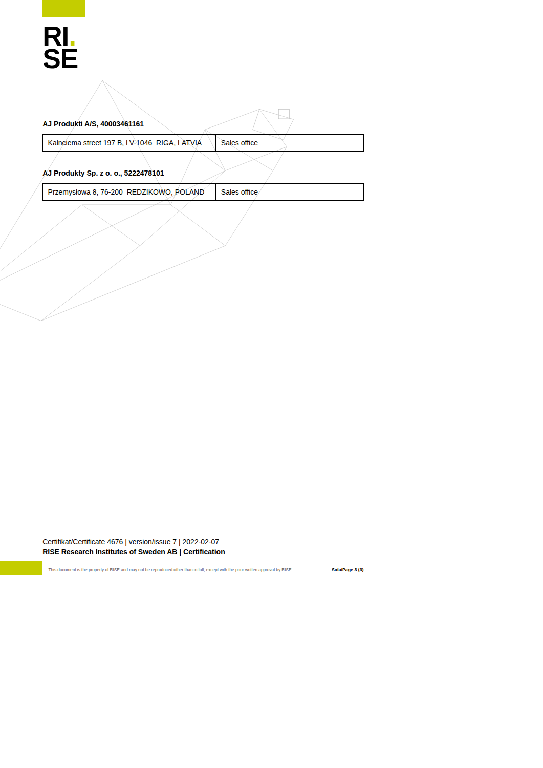RI.
SE
AJ Produkti A/S, 40003461161
| Kalnciema street 197 B, LV-1046 RIGA, LATVIA | Sales office |
AJ Produkty Sp. z o. o., 5222478101
| Przemysłowa 8, 76-200 REDZIKOWO, POLAND | Sales office |
Certifikat/Certificate 4676 | version/issue 7 | 2022-02-07
RISE Research Institutes of Sweden AB | Certification
This document is the property of RISE and may not be reproduced other than in full, except with the prior written approval by RISE. Sida/Page 3 (3)